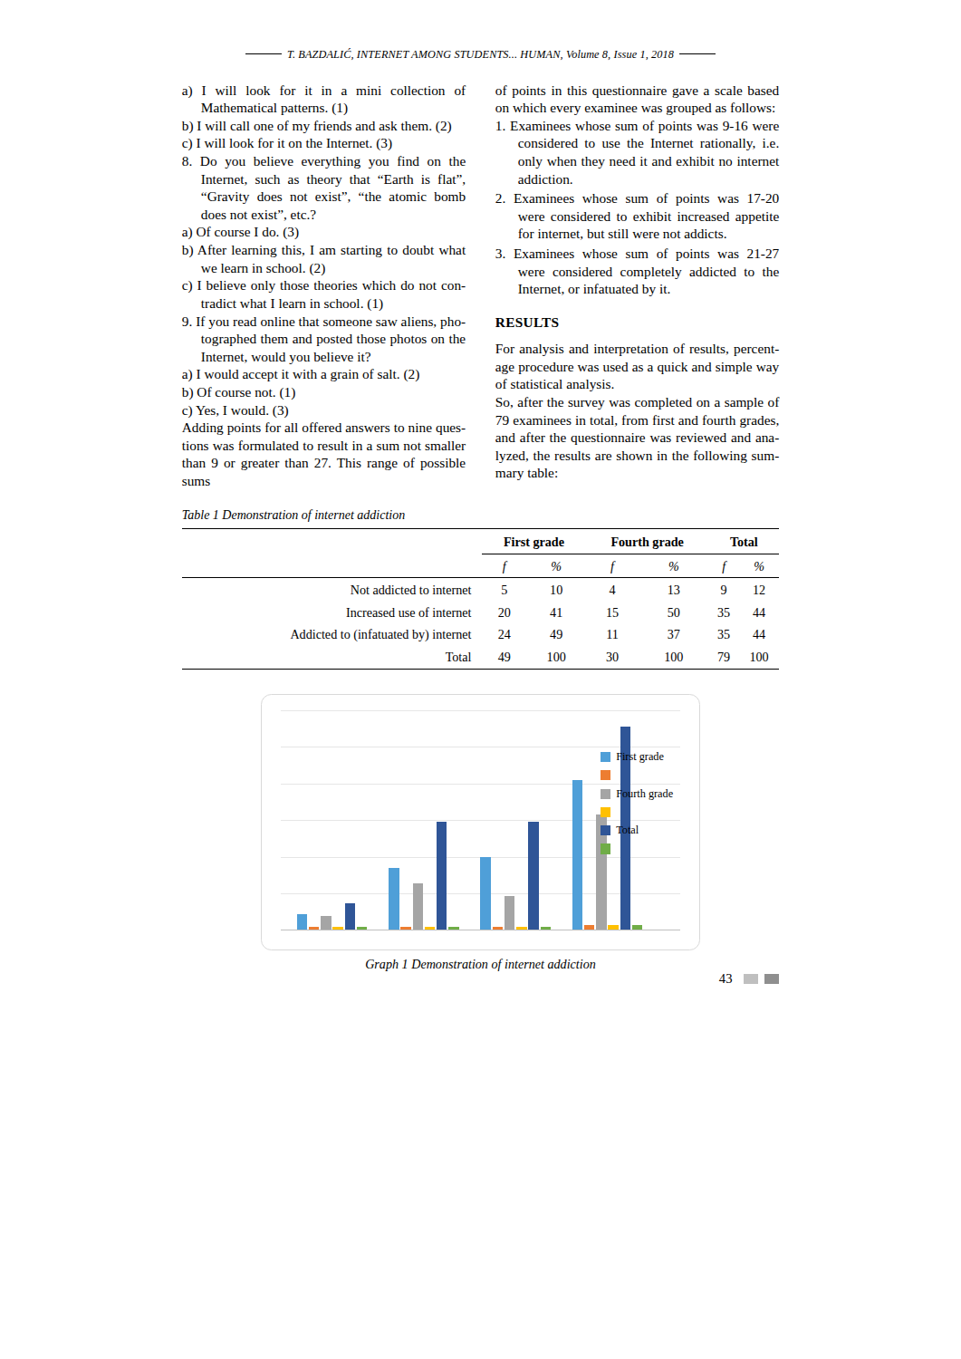T. BAZDALIĆ, INTERNET AMONG STUDENTS... HUMAN, Volume 8, Issue 1, 2018
a) I will look for it in a mini collection of Mathematical patterns. (1)
b) I will call one of my friends and ask them. (2)
c) I will look for it on the Internet. (3)
8. Do you believe everything you find on the Internet, such as theory that “Earth is flat”, “Gravity does not exist”, “the atomic bomb does not exist”, etc.?
a) Of course I do. (3)
b) After learning this, I am starting to doubt what we learn in school. (2)
c) I believe only those theories which do not contradict what I learn in school. (1)
9. If you read online that someone saw aliens, photographed them and posted those photos on the Internet, would you believe it?
a) I would accept it with a grain of salt. (2)
b) Of course not. (1)
c) Yes, I would. (3)
Adding points for all offered answers to nine questions was formulated to result in a sum not smaller than 9 or greater than 27. This range of possible sums
of points in this questionnaire gave a scale based on which every examinee was grouped as follows:
1. Examinees whose sum of points was 9-16 were considered to use the Internet rationally, i.e. only when they need it and exhibit no internet addiction.
2. Examinees whose sum of points was 17-20 were considered to exhibit increased appetite for internet, but still were not addicts.
3. Examinees whose sum of points was 21-27 were considered completely addicted to the Internet, or infatuated by it.
RESULTS
For analysis and interpretation of results, percentage procedure was used as a quick and simple way of statistical analysis.
So, after the survey was completed on a sample of 79 examinees in total, from first and fourth grades, and after the questionnaire was reviewed and analyzed, the results are shown in the following summary table:
Table 1 Demonstration of internet addiction
| | First grade | Fourth grade | Total |
| --- | --- | --- | --- |
| | f | % | f | % | f | % |
| Not addicted to internet | 5 | 10 | 4 | 13 | 9 | 12 |
| Increased use of internet | 20 | 41 | 15 | 50 | 35 | 44 |
| Addicted to (infatuated by) internet | 24 | 49 | 11 | 37 | 35 | 44 |
| Total | 49 | 100 | 30 | 100 | 79 | 100 |
First grade
Fourth grade
Total
Graph 1 Demonstration of internet addiction
43